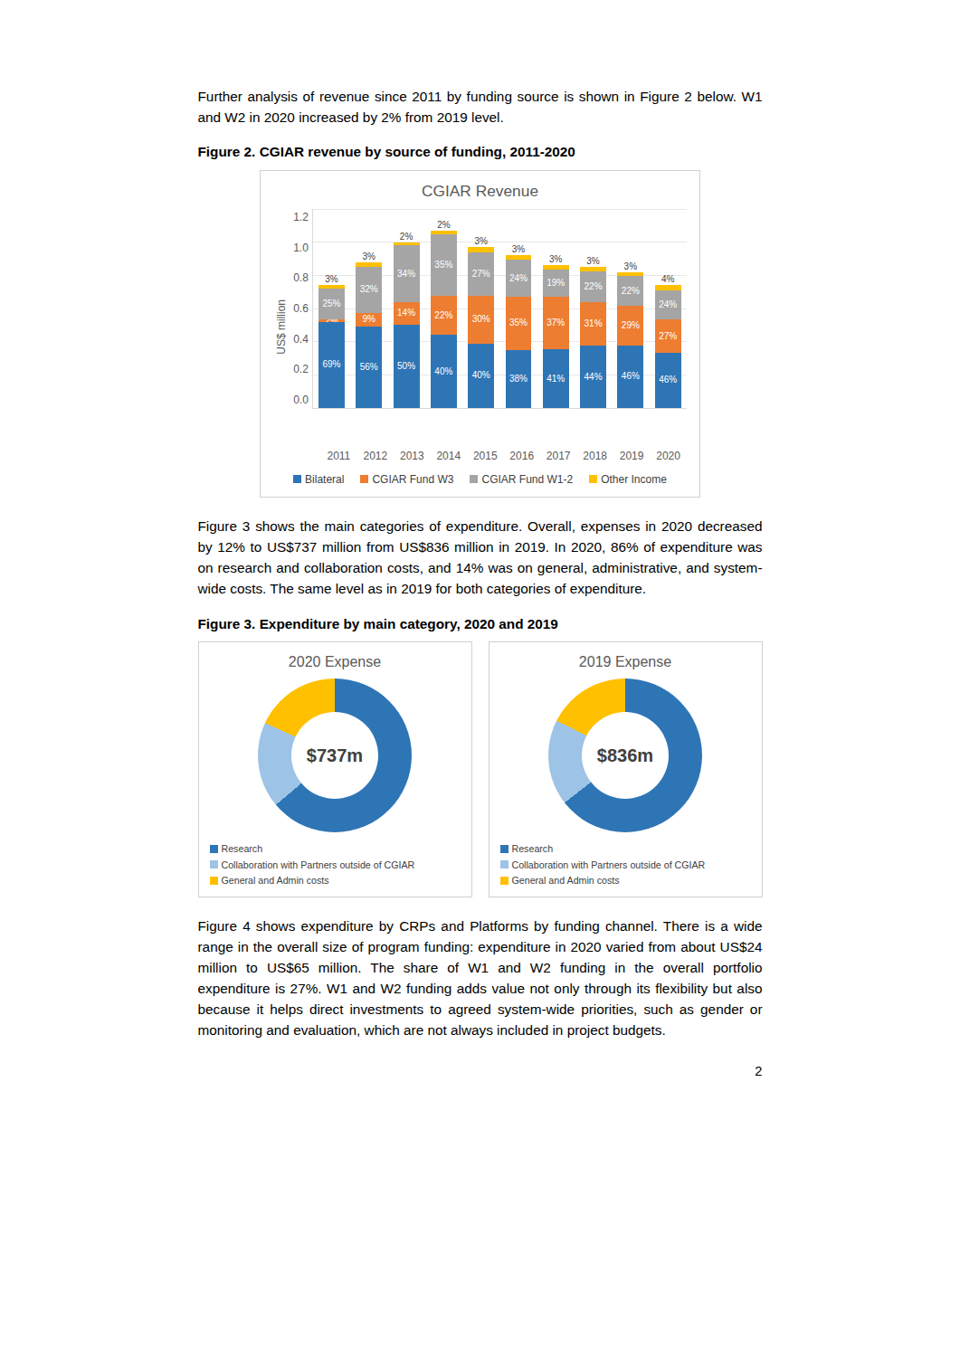Further analysis of revenue since 2011 by funding source is shown in Figure 2 below. W1 and W2 in 2020 increased by 2% from 2019 level.
Figure 2. CGIAR revenue by source of funding, 2011-2020
CGIAR Revenue
US$ million
1.2
1.0
0.8
0.6
0.4
0.2
0.0
3%
25%
2%
69%
3%
32%
9%
56%
2%
34%
14%
50%
2%
35%
22%
40%
3%
27%
30%
40%
3%
24%
35%
38%
3%
19%
37%
41%
3%
22%
31%
44%
3%
22%
29%
46%
4%
24%
27%
46%
20112012201320142015 20162017201820192020
Bilateral CGIAR Fund W3 CGIAR Fund W1-2 Other Income
Figure 3 shows the main categories of expenditure. Overall, expenses in 2020 decreased by 12% to US$737 million from US$836 million in 2019. In 2020, 86% of expenditure was on research and collaboration costs, and 14% was on general, administrative, and system-wide costs. The same level as in 2019 for both categories of expenditure.
Figure 3. Expenditure by main category, 2020 and 2019
2020 Expense
$737m
Research
Collaboration with Partners outside of CGIAR
General and Admin costs
2019 Expense
$836m
Research
Collaboration with Partners outside of CGIAR
General and Admin costs
Figure 4 shows expenditure by CRPs and Platforms by funding channel. There is a wide range in the overall size of program funding: expenditure in 2020 varied from about US$24 million to US$65 million. The share of W1 and W2 funding in the overall portfolio expenditure is 27%. W1 and W2 funding adds value not only through its flexibility but also because it helps direct investments to agreed system-wide priorities, such as gender or monitoring and evaluation, which are not always included in project budgets.
2